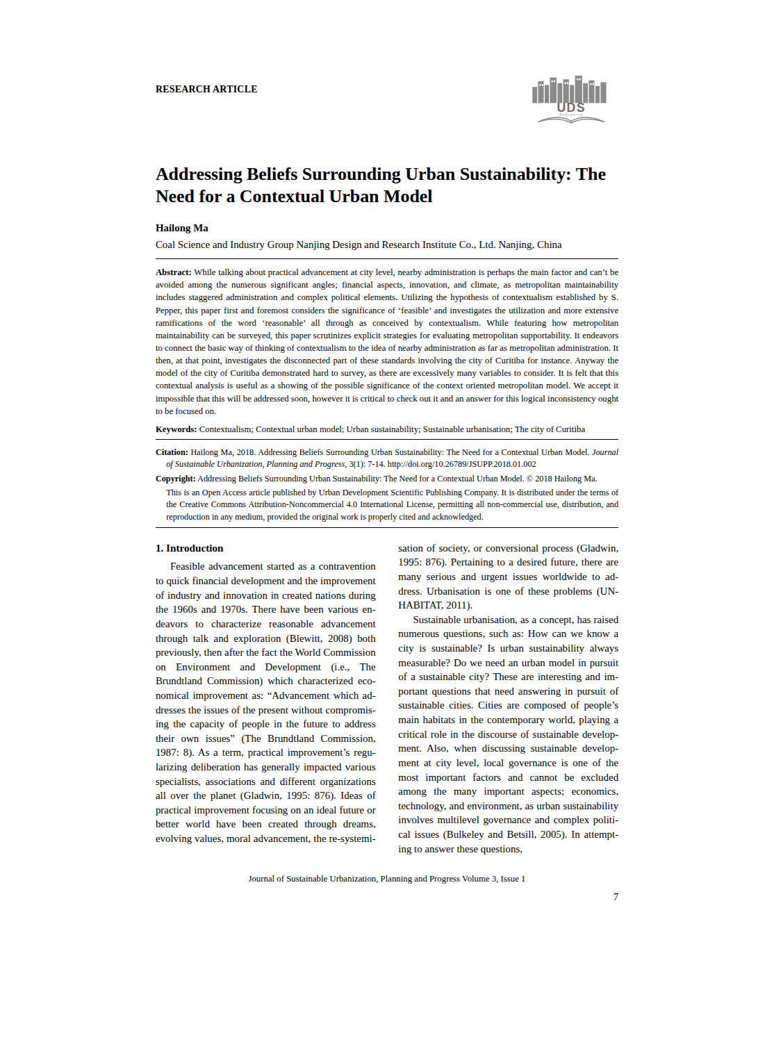UDS Publishing
RESEARCH ARTICLE
Addressing Beliefs Surrounding Urban Sustainability: The Need for a Contextual Urban Model
Hailong Ma
Coal Science and Industry Group Nanjing Design and Research Institute Co., Ltd. Nanjing, China
Abstract: While talking about practical advancement at city level, nearby administration is perhaps the main factor and can’t be avoided among the numerous significant angles; financial aspects, innovation, and climate, as metropolitan maintainability includes staggered administration and complex political elements. Utilizing the hypothesis of contextualism established by S. Pepper, this paper first and foremost considers the significance of ‘feasible’ and investigates the utilization and more extensive ramifications of the word ‘reasonable’ all through as conceived by contextualism. While featuring how metropolitan maintainability can be surveyed, this paper scrutinizes explicit strategies for evaluating metropolitan supportability. It endeavors to connect the basic way of thinking of contextualism to the idea of nearby administration as far as metropolitan administration. It then, at that point, investigates the disconnected part of these standards involving the city of Curitiba for instance. Anyway the model of the city of Curitiba demonstrated hard to survey, as there are excessively many variables to consider. It is felt that this contextual analysis is useful as a showing of the possible significance of the context oriented metropolitan model. We accept it impossible that this will be addressed soon, however it is critical to check out it and an answer for this logical inconsistency ought to be focused on.
Keywords: Contextualism; Contextual urban model; Urban sustainability; Sustainable urbanisation; The city of Curitiba
Citation: Hailong Ma, 2018. Addressing Beliefs Surrounding Urban Sustainability: The Need for a Contextual Urban Model. Journal of Sustainable Urbanization, Planning and Progress, 3(1): 7-14. http://doi.org/10.26789/JSUPP.2018.01.002
Copyright: Addressing Beliefs Surrounding Urban Sustainability: The Need for a Contextual Urban Model. © 2018 Hailong Ma.
This is an Open Access article published by Urban Development Scientific Publishing Company. It is distributed under the terms of the Creative Commons Attribution-Noncommercial 4.0 International License, permitting all non-commercial use, distribution, and reproduction in any medium, provided the original work is properly cited and acknowledged.
1. Introduction
Feasible advancement started as a contravention to quick financial development and the improvement of industry and innovation in created nations during the 1960s and 1970s. There have been various endeavors to characterize reasonable advancement through talk and exploration (Blewitt, 2008) both previously, then after the fact the World Commission on Environment and Development (i.e., The Brundtland Commission) which characterized economical improvement as: “Advancement which addresses the issues of the present without compromising the capacity of people in the future to address their own issues” (The Brundtland Commission, 1987: 8). As a term, practical improvement’s regularizing deliberation has generally impacted various specialists, associations and different organizations all over the planet (Gladwin, 1995: 876). Ideas of practical improvement focusing on an ideal future or better world have been created through dreams, evolving values, moral advancement, the re-systemisation of society, or conversional process (Gladwin, 1995: 876). Pertaining to a desired future, there are many serious and urgent issues worldwide to address. Urbanisation is one of these problems (UN- HABITAT, 2011).
Sustainable urbanisation, as a concept, has raised numerous questions, such as: How can we know a city is sustainable? Is urban sustainability always measurable? Do we need an urban model in pursuit of a sustainable city? These are interesting and important questions that need answering in pursuit of sustainable cities. Cities are composed of people’s main habitats in the contemporary world, playing a critical role in the discourse of sustainable development. Also, when discussing sustainable development at city level, local governance is one of the most important factors and cannot be excluded among the many important aspects; economics, technology, and environment, as urban sustainability involves multilevel governance and complex political issues (Bulkeley and Betsill, 2005). In attempting to answer these questions,
Journal of Sustainable Urbanization, Planning and Progress Volume 3, Issue 1
7